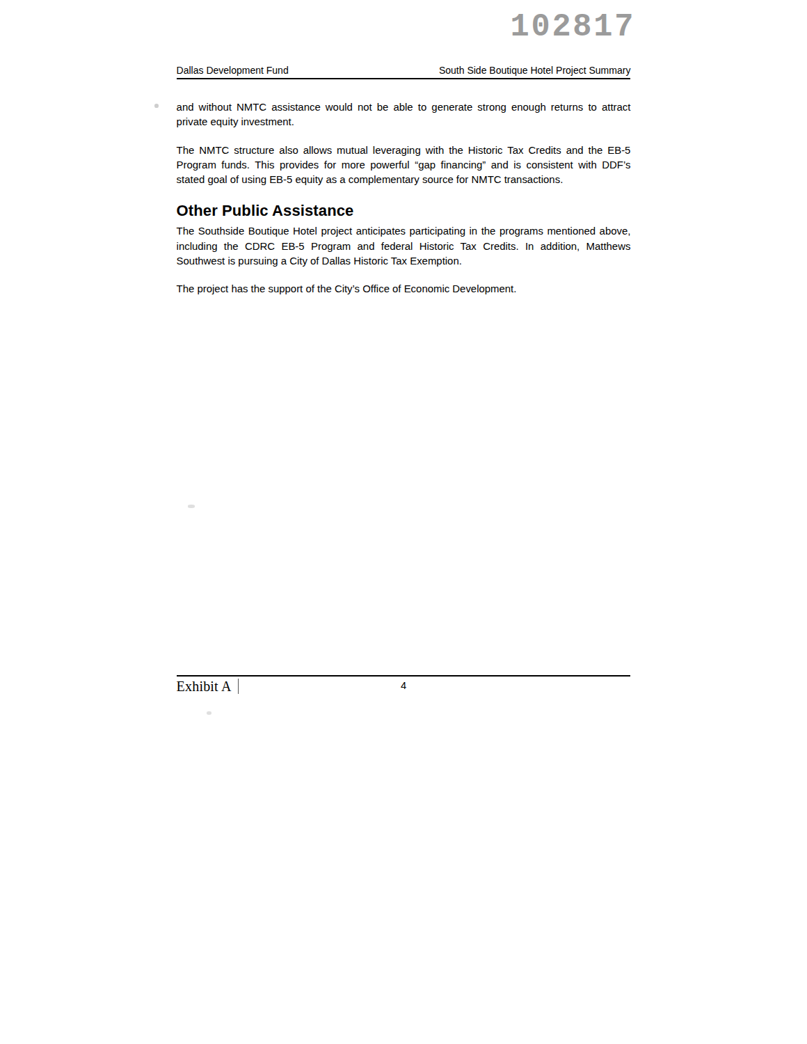102817
Dallas Development Fund
South Side Boutique Hotel Project Summary
and without NMTC assistance would not be able to generate strong enough returns to attract private equity investment.
The NMTC structure also allows mutual leveraging with the Historic Tax Credits and the EB-5 Program funds. This provides for more powerful “gap financing” and is consistent with DDF’s stated goal of using EB-5 equity as a complementary source for NMTC transactions.
Other Public Assistance
The Southside Boutique Hotel project anticipates participating in the programs mentioned above, including the CDRC EB-5 Program and federal Historic Tax Credits. In addition, Matthews Southwest is pursuing a City of Dallas Historic Tax Exemption.
The project has the support of the City’s Office of Economic Development.
Exhibit A
4